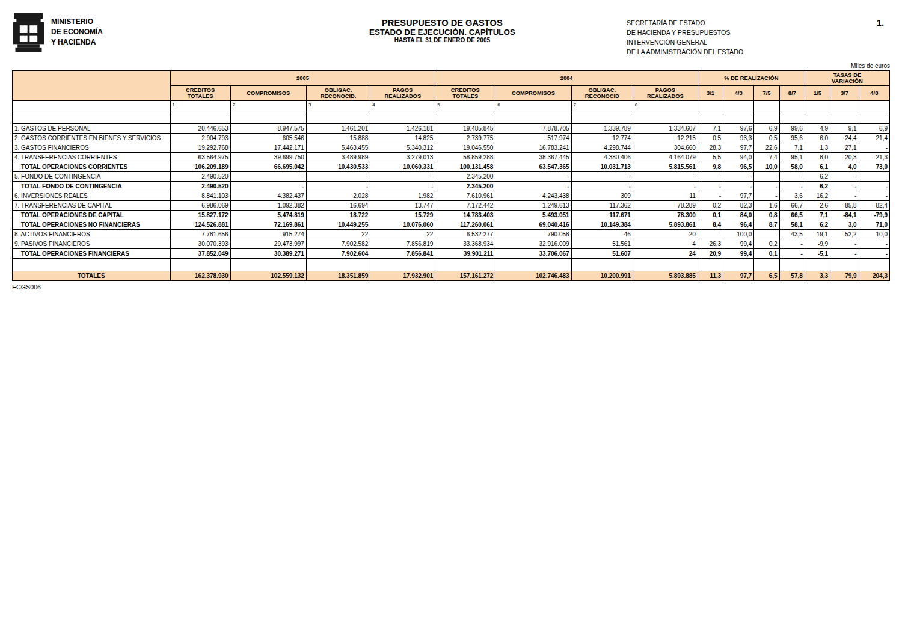1.
MINISTERIO
DE ECONOMÍA
Y HACIENDA
PRESUPUESTO DE GASTOS
ESTADO DE EJECUCIÓN. CAPÍTULOS
HASTA EL 31 DE ENERO DE 2005
SECRETARÍA DE ESTADO
DE HACIENDA Y PRESUPUESTOS
INTERVENCIÓN GENERAL
DE LA ADMINISTRACIÓN DEL ESTADO
Miles de euros
| | 2005 | 2004 | % DE REALIZACIÓN | TASAS DE VARIACIÓN |
| --- | --- | --- | --- | --- |
| CREDITOS TOTALES | COMPROMISOS | OBLIGAC. RECONOCID. | PAGOS REALIZADOS | CREDITOS TOTALES | COMPROMISOS | OBLIGAC. RECONOCID | PAGOS REALIZADOS | 3/1 | 4/3 | 7/5 | 8/7 | 1/5 | 3/7 | 4/8 |
| | 1 | 2 | 3 | 4 | 5 | 6 | 7 | 8 | | | | | | | |
| 1. GASTOS DE PERSONAL | 20.446.653 | 8.947.575 | 1.461.201 | 1.426.181 | 19.485.845 | 7.878.705 | 1.339.789 | 1.334.607 | 7,1 | 97,6 | 6,9 | 99,6 | 4,9 | 9,1 | 6,9 |
| 2. GASTOS CORRIENTES EN BIENES Y SERVICIOS | 2.904.793 | 605.546 | 15.888 | 14.825 | 2.739.775 | 517.974 | 12.774 | 12.215 | 0,5 | 93,3 | 0,5 | 95,6 | 6,0 | 24,4 | 21,4 |
| 3. GASTOS FINANCIEROS | 19.292.768 | 17.442.171 | 5.463.455 | 5.340.312 | 19.046.550 | 16.783.241 | 4.298.744 | 304.660 | 28,3 | 97,7 | 22,6 | 7,1 | 1,3 | 27,1 | - |
| 4. TRANSFERENCIAS CORRIENTES | 63.564.975 | 39.699.750 | 3.489.989 | 3.279.013 | 58.859.288 | 38.367.445 | 4.380.406 | 4.164.079 | 5,5 | 94,0 | 7,4 | 95,1 | 8,0 | -20,3 | -21,3 |
| TOTAL OPERACIONES CORRIENTES | 106.209.189 | 66.695.042 | 10.430.533 | 10.060.331 | 100.131.458 | 63.547.365 | 10.031.713 | 5.815.561 | 9,8 | 96,5 | 10,0 | 58,0 | 6,1 | 4,0 | 73,0 |
| 5. FONDO DE CONTINGENCIA | 2.490.520 | - | - | - | 2.345.200 | - | - | - | - | - | - | - | 6,2 | - | - |
| TOTAL FONDO DE CONTINGENCIA | 2.490.520 | - | - | - | 2.345.200 | - | - | - | - | - | - | - | 6,2 | - | - |
| 6. INVERSIONES REALES | 8.841.103 | 4.382.437 | 2.028 | 1.982 | 7.610.961 | 4.243.438 | 309 | 11 | - | 97,7 | - | 3,6 | 16,2 | - | - |
| 7. TRANSFERENCIAS DE CAPITAL | 6.986.069 | 1.092.382 | 16.694 | 13.747 | 7.172.442 | 1.249.613 | 117.362 | 78.289 | 0,2 | 82,3 | 1,6 | 66,7 | -2,6 | -85,8 | -82,4 |
| TOTAL OPERACIONES DE CAPITAL | 15.827.172 | 5.474.819 | 18.722 | 15.729 | 14.783.403 | 5.493.051 | 117.671 | 78.300 | 0,1 | 84,0 | 0,8 | 66,5 | 7,1 | -84,1 | -79,9 |
| TOTAL OPERACIONES NO FINANCIERAS | 124.526.881 | 72.169.861 | 10.449.255 | 10.076.060 | 117.260.061 | 69.040.416 | 10.149.384 | 5.893.861 | 8,4 | 96,4 | 8,7 | 58,1 | 6,2 | 3,0 | 71,0 |
| 8. ACTIVOS FINANCIEROS | 7.781.656 | 915.274 | 22 | 22 | 6.532.277 | 790.058 | 46 | 20 | - | 100,0 | - | 43,5 | 19,1 | -52,2 | 10,0 |
| 9. PASIVOS FINANCIEROS | 30.070.393 | 29.473.997 | 7.902.582 | 7.856.819 | 33.368.934 | 32.916.009 | 51.561 | 4 | 26,3 | 99,4 | 0,2 | - | -9,9 | - | - |
| TOTAL OPERACIONES FINANCIERAS | 37.852.049 | 30.389.271 | 7.902.604 | 7.856.841 | 39.901.211 | 33.706.067 | 51.607 | 24 | 20,9 | 99,4 | 0,1 | - | -5,1 | - | - |
| TOTALES | 162.378.930 | 102.559.132 | 18.351.859 | 17.932.901 | 157.161.272 | 102.746.483 | 10.200.991 | 5.893.885 | 11,3 | 97,7 | 6,5 | 57,8 | 3,3 | 79,9 | 204,3 |
ECGS006